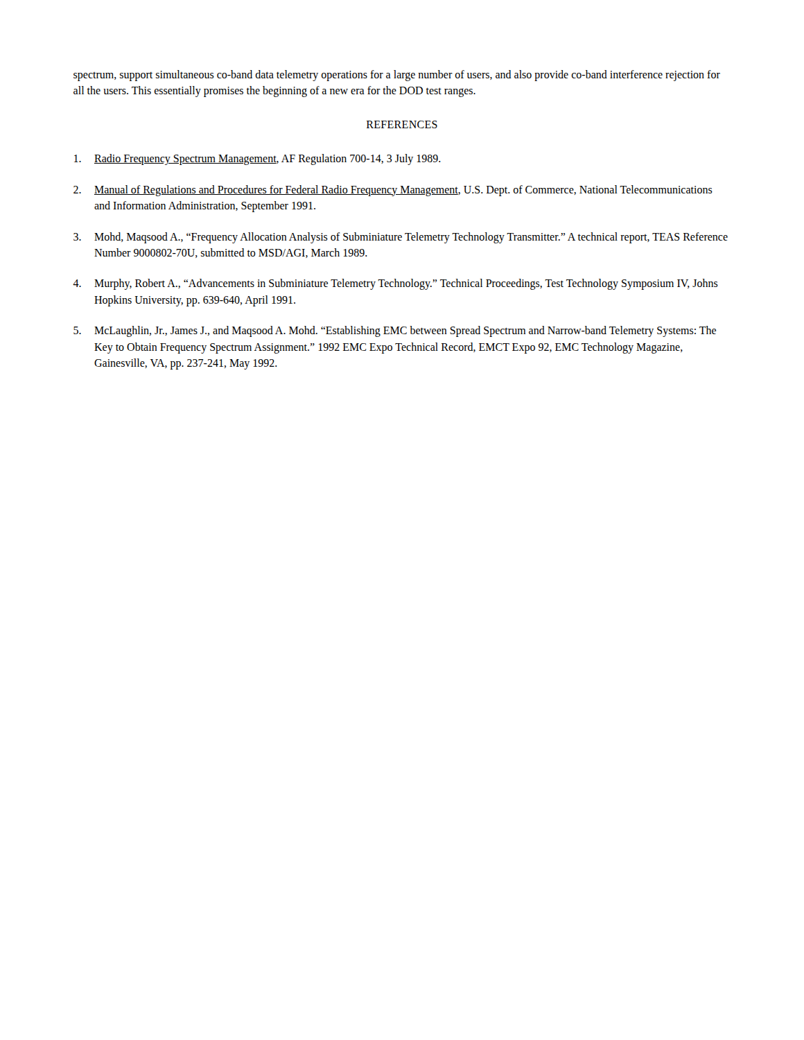spectrum, support simultaneous co-band data telemetry operations for a large number of users, and also provide co-band interference rejection for all the users. This essentially promises the beginning of a new era for the DOD test ranges.
REFERENCES
1. Radio Frequency Spectrum Management, AF Regulation 700-14, 3 July 1989.
2. Manual of Regulations and Procedures for Federal Radio Frequency Management, U.S. Dept. of Commerce, National Telecommunications and Information Administration, September 1991.
3. Mohd, Maqsood A., “Frequency Allocation Analysis of Subminiature Telemetry Technology Transmitter.” A technical report, TEAS Reference Number 9000802-70U, submitted to MSD/AGI, March 1989.
4. Murphy, Robert A., “Advancements in Subminiature Telemetry Technology.” Technical Proceedings, Test Technology Symposium IV, Johns Hopkins University, pp. 639-640, April 1991.
5. McLaughlin, Jr., James J., and Maqsood A. Mohd. “Establishing EMC between Spread Spectrum and Narrow-band Telemetry Systems: The Key to Obtain Frequency Spectrum Assignment.” 1992 EMC Expo Technical Record, EMCT Expo 92, EMC Technology Magazine, Gainesville, VA, pp. 237-241, May 1992.